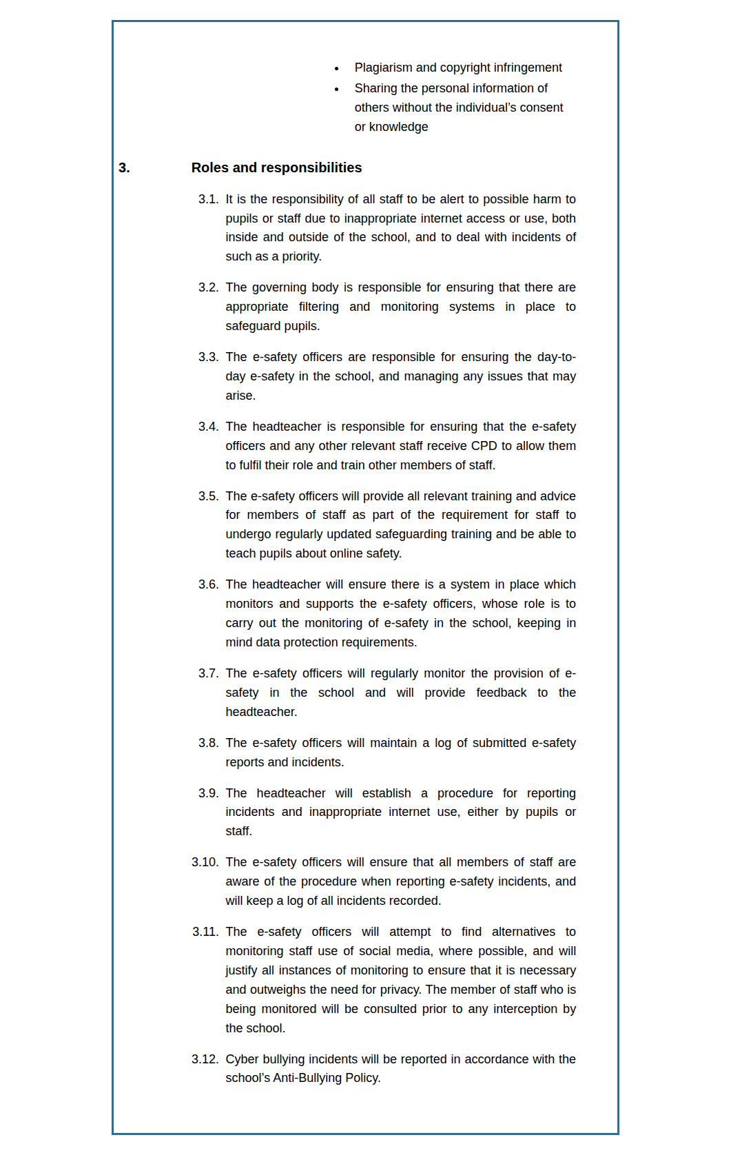Plagiarism and copyright infringement
Sharing the personal information of others without the individual’s consent or knowledge
3. Roles and responsibilities
3.1. It is the responsibility of all staff to be alert to possible harm to pupils or staff due to inappropriate internet access or use, both inside and outside of the school, and to deal with incidents of such as a priority.
3.2. The governing body is responsible for ensuring that there are appropriate filtering and monitoring systems in place to safeguard pupils.
3.3. The e-safety officers are responsible for ensuring the day-to-day e-safety in the school, and managing any issues that may arise.
3.4. The headteacher is responsible for ensuring that the e-safety officers and any other relevant staff receive CPD to allow them to fulfil their role and train other members of staff.
3.5. The e-safety officers will provide all relevant training and advice for members of staff as part of the requirement for staff to undergo regularly updated safeguarding training and be able to teach pupils about online safety.
3.6. The headteacher will ensure there is a system in place which monitors and supports the e-safety officers, whose role is to carry out the monitoring of e-safety in the school, keeping in mind data protection requirements.
3.7. The e-safety officers will regularly monitor the provision of e-safety in the school and will provide feedback to the headteacher.
3.8. The e-safety officers will maintain a log of submitted e-safety reports and incidents.
3.9. The headteacher will establish a procedure for reporting incidents and inappropriate internet use, either by pupils or staff.
3.10. The e-safety officers will ensure that all members of staff are aware of the procedure when reporting e-safety incidents, and will keep a log of all incidents recorded.
3.11. The e-safety officers will attempt to find alternatives to monitoring staff use of social media, where possible, and will justify all instances of monitoring to ensure that it is necessary and outweighs the need for privacy. The member of staff who is being monitored will be consulted prior to any interception by the school.
3.12. Cyber bullying incidents will be reported in accordance with the school’s Anti-Bullying Policy.